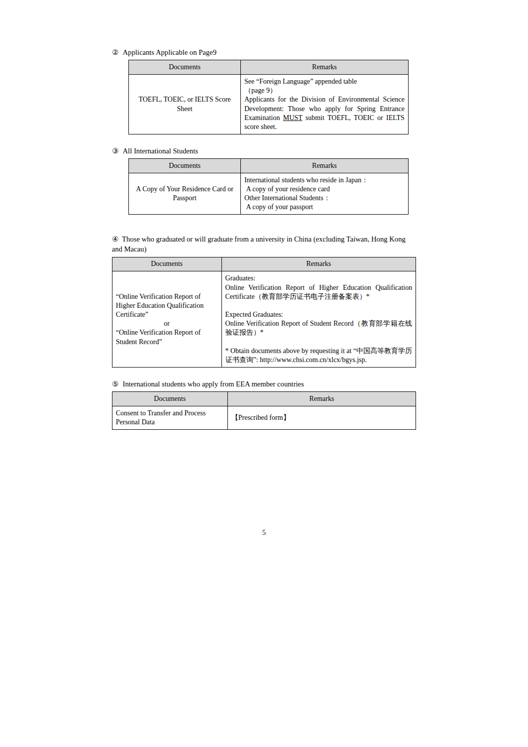② Applicants Applicable on Page9
| Documents | Remarks |
| --- | --- |
| TOEFL, TOEIC, or IELTS Score Sheet | See “Foreign Language” appended table （ page 9 ） Applicants for the Division of Environmental Science Development: Those who apply for Spring Entrance Examination MUST submit TOEFL, TOEIC or IELTS score sheet. |
③ All International Students
| Documents | Remarks |
| --- | --- |
| A Copy of Your Residence Card or Passport | International students who reside in Japan ： A copy of your residence card Other International Students ： A copy of your passport |
④ Those who graduated or will graduate from a university in China (excluding Taiwan, Hong Kong and Macau)
| Documents | Remarks |
| --- | --- |
| “Online Verification Report of Higher Education Qualification Certificate” or “Online Verification Report of Student Record” | Graduates: Online Verification Report of Higher Education Qualification Certificate （教育部学历证书电子注册备案表） * Expected Graduates: Online Verification Report of Student Record （教育部学籍在线验证报告） * * Obtain documents above by requesting it at “中国高等教育学历证书查询” : http://www.chsi.com.cn/xlcx/bgys.jsp. |
⑤ International students who apply from EEA member countries
| Documents | Remarks |
| --- | --- |
| Consent to Transfer and Process Personal Data | 【 Prescribed form 】 |
5